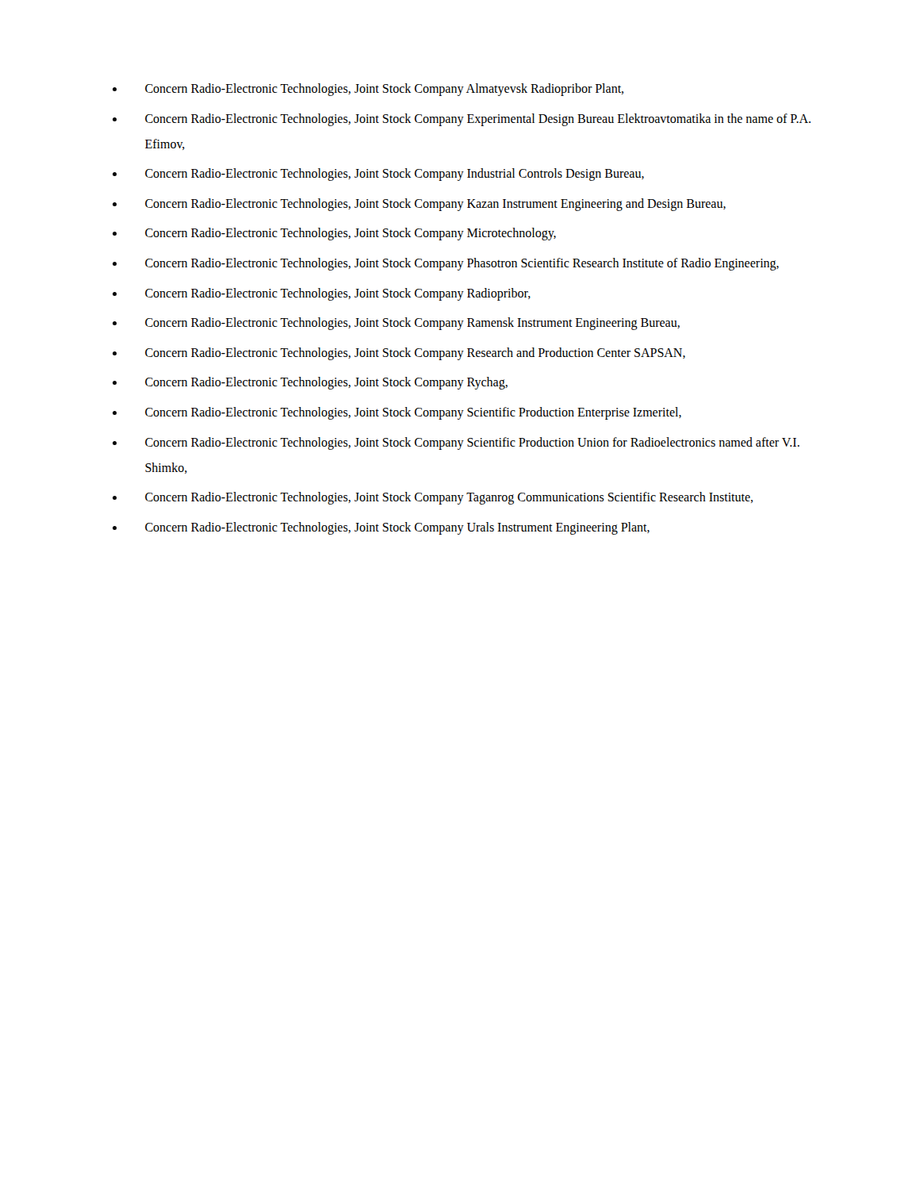Concern Radio-Electronic Technologies, Joint Stock Company Almatyevsk Radiopribor Plant,
Concern Radio-Electronic Technologies, Joint Stock Company Experimental Design Bureau Elektroavtomatika in the name of P.A. Efimov,
Concern Radio-Electronic Technologies, Joint Stock Company Industrial Controls Design Bureau,
Concern Radio-Electronic Technologies, Joint Stock Company Kazan Instrument Engineering and Design Bureau,
Concern Radio-Electronic Technologies, Joint Stock Company Microtechnology,
Concern Radio-Electronic Technologies, Joint Stock Company Phasotron Scientific Research Institute of Radio Engineering,
Concern Radio-Electronic Technologies, Joint Stock Company Radiopribor,
Concern Radio-Electronic Technologies, Joint Stock Company Ramensk Instrument Engineering Bureau,
Concern Radio-Electronic Technologies, Joint Stock Company Research and Production Center SAPSAN,
Concern Radio-Electronic Technologies, Joint Stock Company Rychag,
Concern Radio-Electronic Technologies, Joint Stock Company Scientific Production Enterprise Izmeritel,
Concern Radio-Electronic Technologies, Joint Stock Company Scientific Production Union for Radioelectronics named after V.I. Shimko,
Concern Radio-Electronic Technologies, Joint Stock Company Taganrog Communications Scientific Research Institute,
Concern Radio-Electronic Technologies, Joint Stock Company Urals Instrument Engineering Plant,